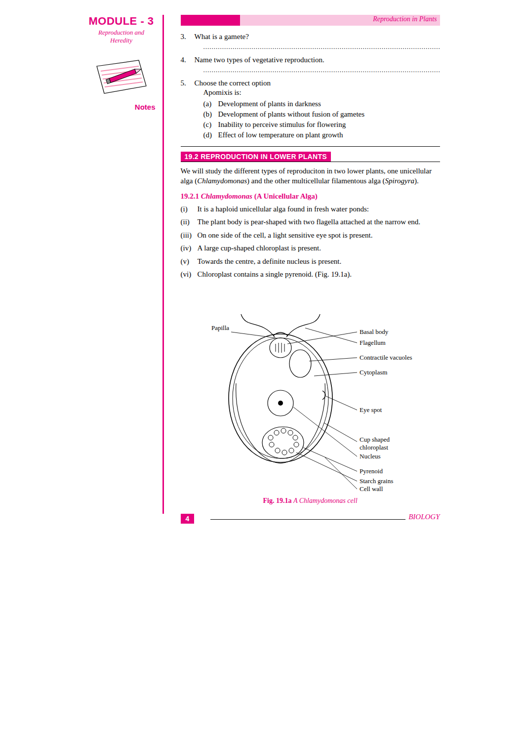MODULE - 3
Reproduction and
Heredity
Notes
Reproduction in Plants
3. What is a gamete? .............................................................................................................................
4. Name two types of vegetative reproduction. .............................................................................................................................
5. Choose the correct option
Apomixis is:
(a) Development of plants in darkness
(b) Development of plants without fusion of gametes
(c) Inability to perceive stimulus for flowering
(d) Effect of low temperature on plant growth
19.2 REPRODUCTION IN LOWER PLANTS
We will study the different types of reproduciton in two lower plants, one unicellular alga (Chlamydomonas) and the other multicellular filamentous alga (Spirogyra).
19.2.1 Chlamydomonas (A Unicellular Alga)
(i) It is a haploid unicellular alga found in fresh water ponds:
(ii) The plant body is pear-shaped with two flagella attached at the narrow end.
(iii) On one side of the cell, a light sensitive eye spot is present.
(iv) A large cup-shaped chloroplast is present.
(v) Towards the centre, a definite nucleus is present.
(vi) Chloroplast contains a single pyrenoid. (Fig. 19.1a).
Papilla Basal body Flagellum Contractile vacuoles Cytoplasm Eye spot Cup shaped chloroplast Nucleus Pyrenoid Starch grains Cell wall
Fig. 19.1a A Chlamydomonas cell
4
BIOLOGY